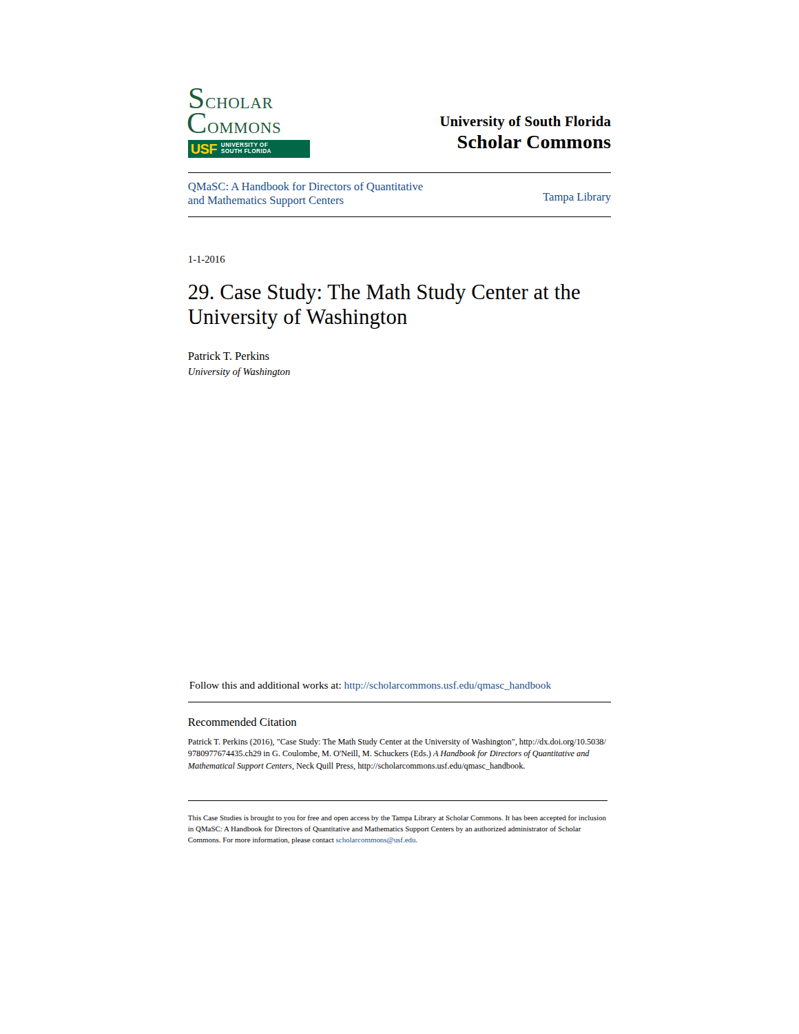Scholar Commons
USF University of
South Florida
University of South Florida
Scholar Commons
QMaSC: A Handbook for Directors of Quantitative
and Mathematics Support Centers
Tampa Library
1-1-2016
29. Case Study: The Math Study Center at the
University of Washington
Patrick T. Perkins
University of Washington
Follow this and additional works at: http://scholarcommons.usf.edu/qmasc_handbook
Recommended Citation
Patrick T. Perkins (2016), "Case Study: The Math Study Center at the University of Washington", http://dx.doi.org/10.5038/ 9780977674435.ch29 in G. Coulombe, M. O'Neill, M. Schuckers (Eds.) A Handbook for Directors of Quantitative and Mathematical Support Centers, Neck Quill Press, http://scholarcommons.usf.edu/qmasc_handbook.
This Case Studies is brought to you for free and open access by the Tampa Library at Scholar Commons. It has been accepted for inclusion in QMaSC: A Handbook for Directors of Quantitative and Mathematics Support Centers by an authorized administrator of Scholar Commons. For more information, please contact scholarcommons@usf.edu.